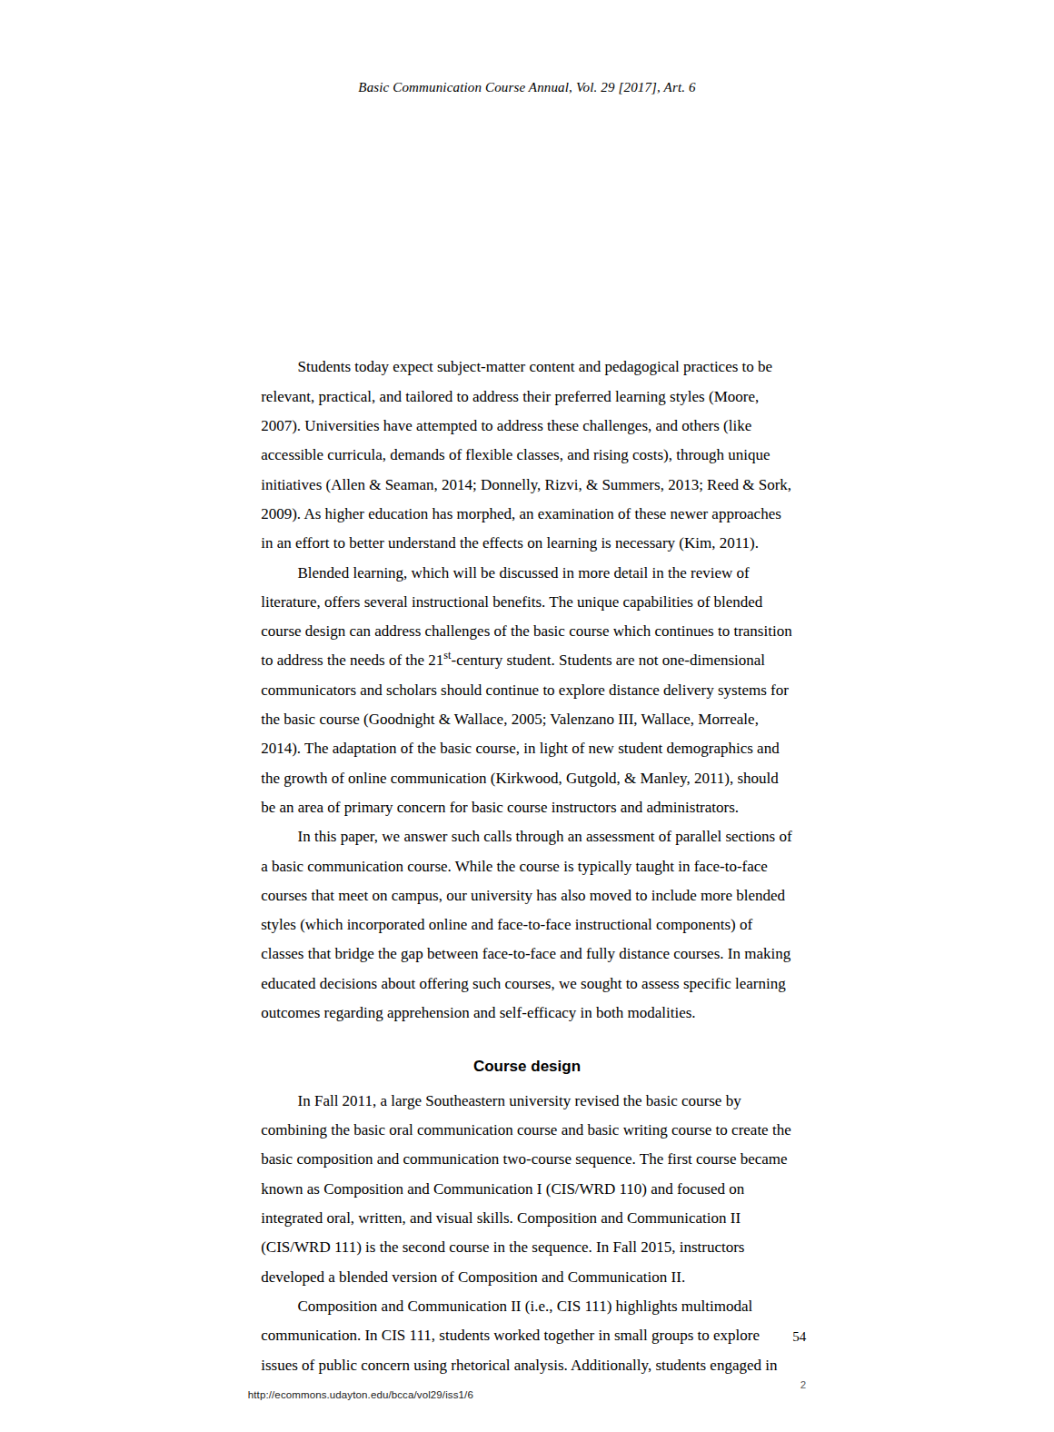Basic Communication Course Annual, Vol. 29 [2017], Art. 6
Students today expect subject-matter content and pedagogical practices to be relevant, practical, and tailored to address their preferred learning styles (Moore, 2007). Universities have attempted to address these challenges, and others (like accessible curricula, demands of flexible classes, and rising costs), through unique initiatives (Allen & Seaman, 2014; Donnelly, Rizvi, & Summers, 2013; Reed & Sork, 2009). As higher education has morphed, an examination of these newer approaches in an effort to better understand the effects on learning is necessary (Kim, 2011).
Blended learning, which will be discussed in more detail in the review of literature, offers several instructional benefits. The unique capabilities of blended course design can address challenges of the basic course which continues to transition to address the needs of the 21st-century student. Students are not one-dimensional communicators and scholars should continue to explore distance delivery systems for the basic course (Goodnight & Wallace, 2005; Valenzano III, Wallace, Morreale, 2014). The adaptation of the basic course, in light of new student demographics and the growth of online communication (Kirkwood, Gutgold, & Manley, 2011), should be an area of primary concern for basic course instructors and administrators.
In this paper, we answer such calls through an assessment of parallel sections of a basic communication course. While the course is typically taught in face-to-face courses that meet on campus, our university has also moved to include more blended styles (which incorporated online and face-to-face instructional components) of classes that bridge the gap between face-to-face and fully distance courses. In making educated decisions about offering such courses, we sought to assess specific learning outcomes regarding apprehension and self-efficacy in both modalities.
Course design
In Fall 2011, a large Southeastern university revised the basic course by combining the basic oral communication course and basic writing course to create the basic composition and communication two-course sequence. The first course became known as Composition and Communication I (CIS/WRD 110) and focused on integrated oral, written, and visual skills. Composition and Communication II (CIS/WRD 111) is the second course in the sequence. In Fall 2015, instructors developed a blended version of Composition and Communication II.
Composition and Communication II (i.e., CIS 111) highlights multimodal communication. In CIS 111, students worked together in small groups to explore issues of public concern using rhetorical analysis. Additionally, students engaged in
54
http://ecommons.udayton.edu/bcca/vol29/iss1/6 2